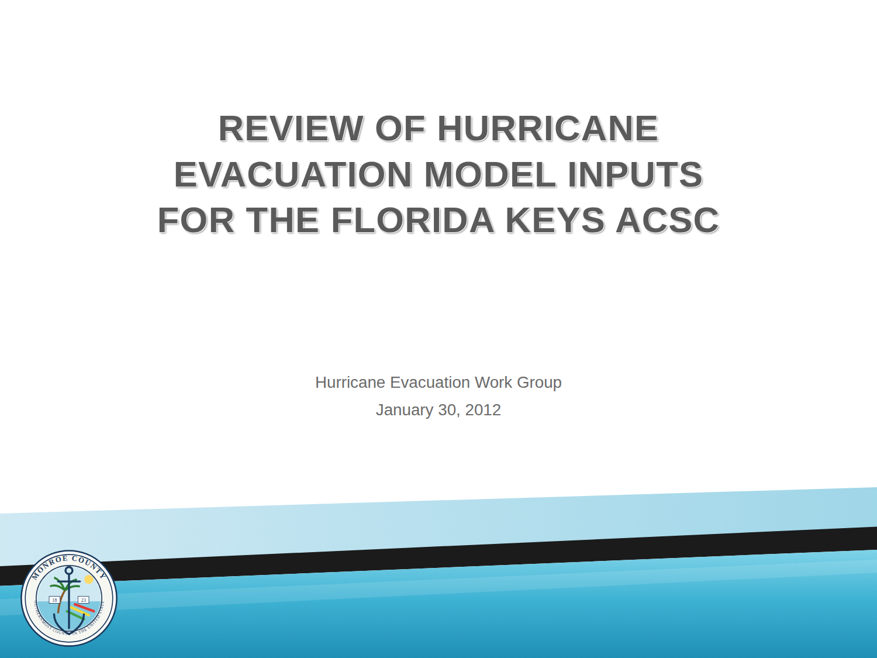Review of Hurricane
Evacuation Model Inputs
for the Florida Keys ACSC
Hurricane Evacuation Work Group January 30, 2012
MONROE COUNTY SOUTHERNMOST COUNTY IN THE UNITED STATES 18 23